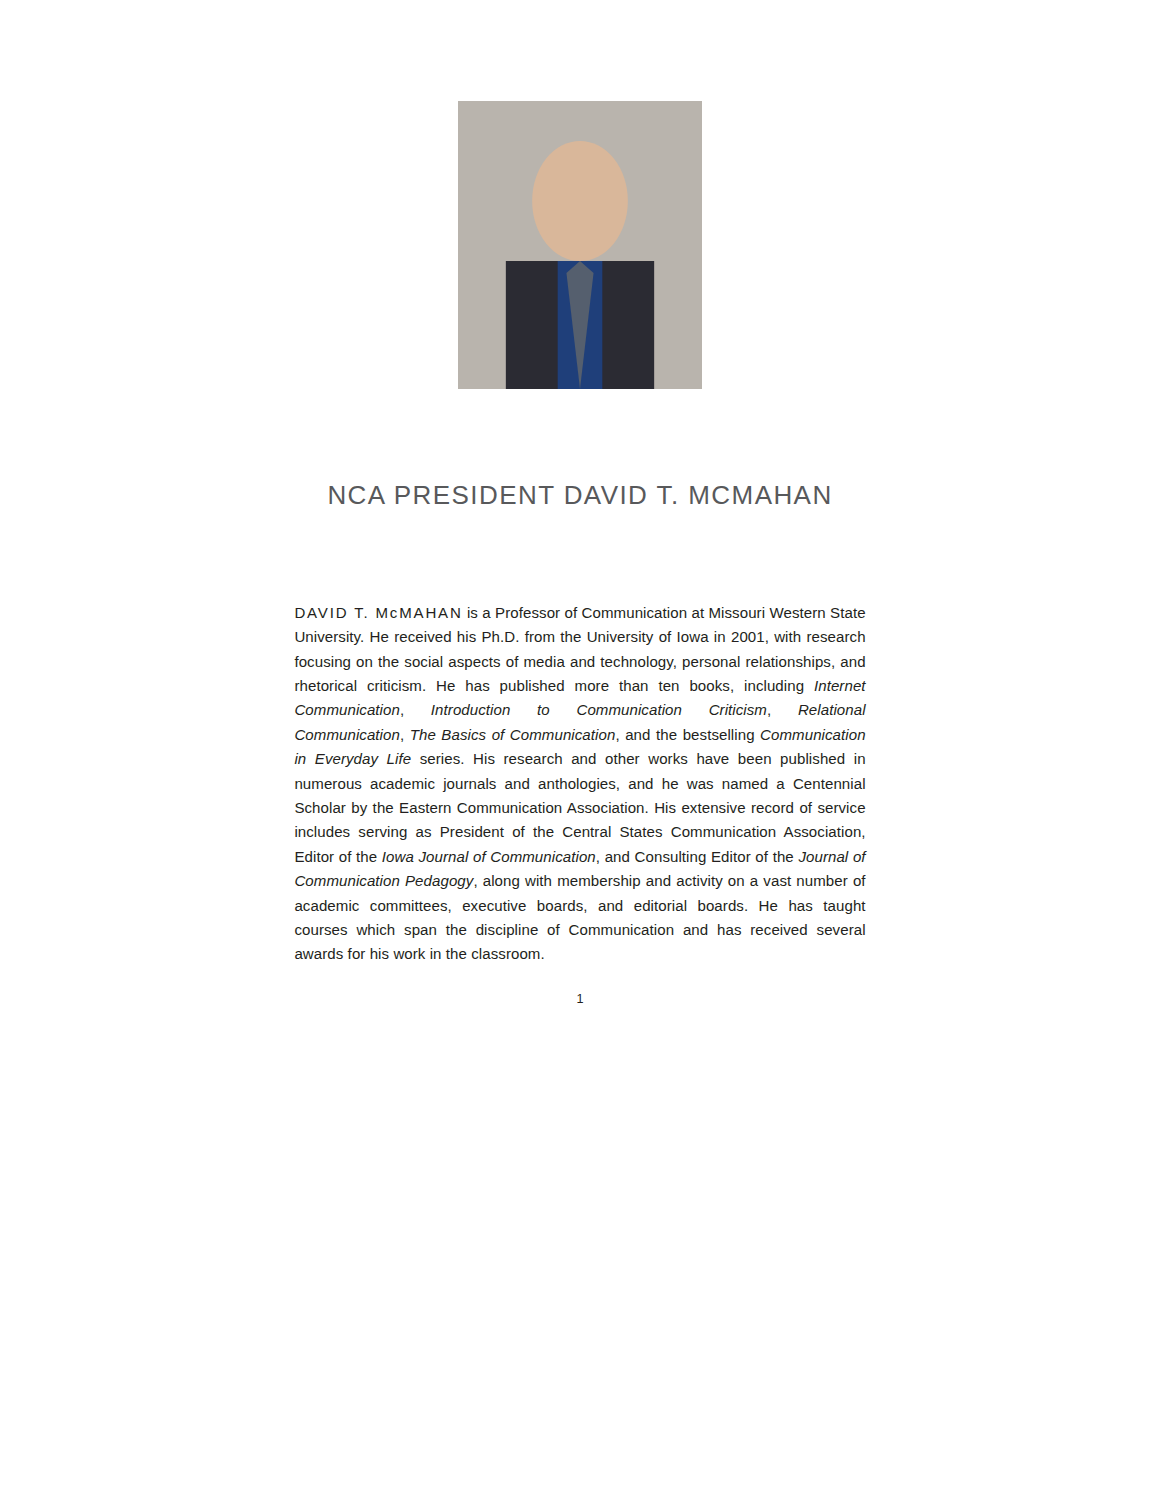NCA President David T. McMahan
DAVID T. McMAHAN is a Professor of Communication at Missouri Western State University. He received his Ph.D. from the University of Iowa in 2001, with research focusing on the social aspects of media and technology, personal relationships, and rhetorical criticism. He has published more than ten books, including Internet Communication, Introduction to Communication Criticism, Relational Communication, The Basics of Communication, and the bestselling Communication in Everyday Life series. His research and other works have been published in numerous academic journals and anthologies, and he was named a Centennial Scholar by the Eastern Communication Association. His extensive record of service includes serving as President of the Central States Communication Association, Editor of the Iowa Journal of Communication, and Consulting Editor of the Journal of Communication Pedagogy, along with membership and activity on a vast number of academic committees, executive boards, and editorial boards. He has taught courses which span the discipline of Communication and has received several awards for his work in the classroom.
1